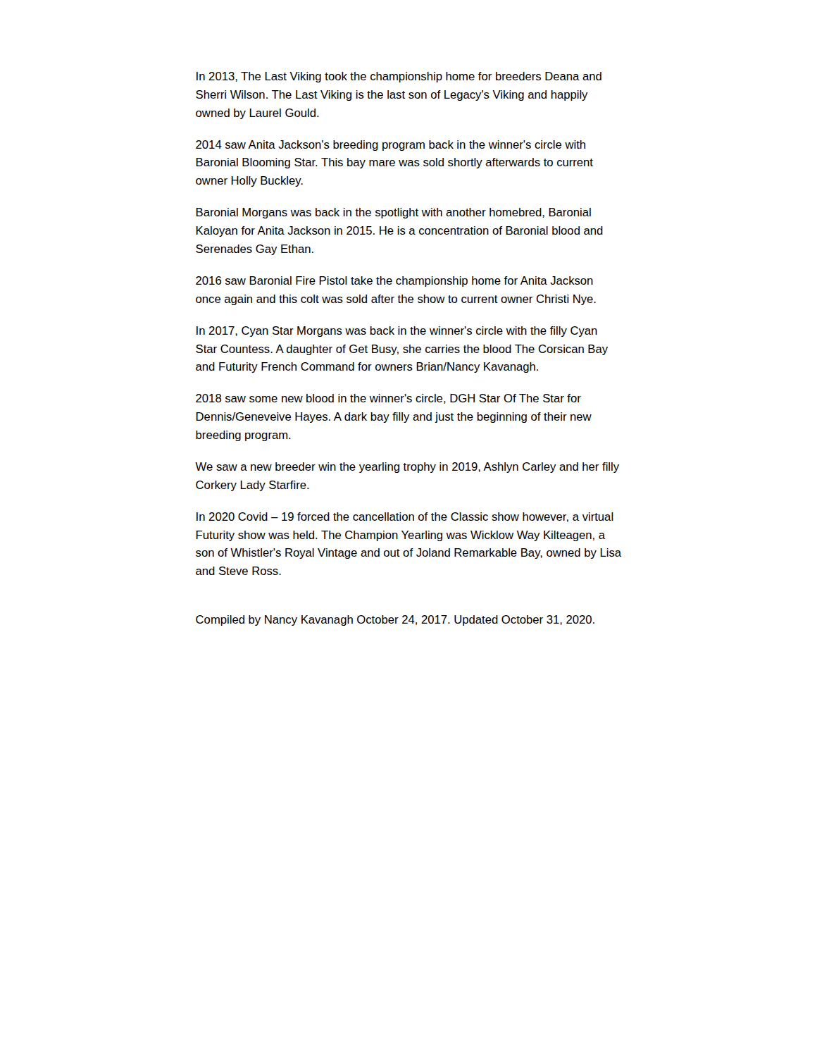In 2013, The Last Viking took the championship home for breeders Deana and Sherri Wilson. The Last Viking is the last son of Legacy's Viking and happily owned by Laurel Gould.
2014 saw Anita Jackson's breeding program back in the winner's circle with Baronial Blooming Star. This bay mare was sold shortly afterwards to current owner Holly Buckley.
Baronial Morgans was back in the spotlight with another homebred, Baronial Kaloyan for Anita Jackson in 2015. He is a concentration of Baronial blood and Serenades Gay Ethan.
2016 saw Baronial Fire Pistol take the championship home for Anita Jackson once again and this colt was sold after the show to current owner Christi Nye.
In 2017, Cyan Star Morgans was back in the winner's circle with the filly Cyan Star Countess. A daughter of Get Busy, she carries the blood The Corsican Bay and Futurity French Command for owners Brian/Nancy Kavanagh.
2018 saw some new blood in the winner's circle, DGH Star Of The Star for Dennis/Geneveive Hayes. A dark bay filly and just the beginning of their new breeding program.
We saw a new breeder win the yearling trophy in 2019, Ashlyn Carley and her filly Corkery Lady Starfire.
In 2020 Covid – 19 forced the cancellation of the Classic show however, a virtual Futurity show was held. The Champion Yearling was Wicklow Way Kilteagen, a son of Whistler's Royal Vintage and out of Joland Remarkable Bay, owned by Lisa and Steve Ross.
Compiled by Nancy Kavanagh October 24, 2017. Updated October 31, 2020.